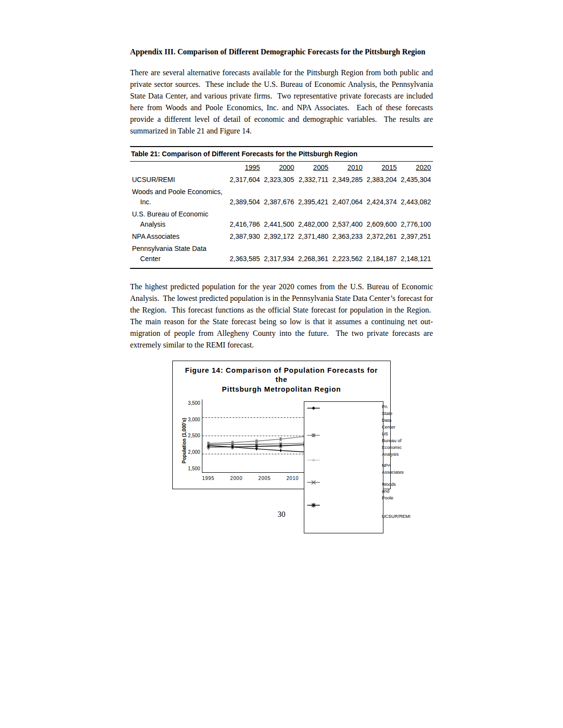Appendix III. Comparison of Different Demographic Forecasts for the Pittsburgh Region
There are several alternative forecasts available for the Pittsburgh Region from both public and private sector sources. These include the U.S. Bureau of Economic Analysis, the Pennsylvania State Data Center, and various private firms. Two representative private forecasts are included here from Woods and Poole Economics, Inc. and NPA Associates. Each of these forecasts provide a different level of detail of economic and demographic variables. The results are summarized in Table 21 and Figure 14.
Table 21: Comparison of Different Forecasts for the Pittsburgh Region
| | 1995 | 2000 | 2005 | 2010 | 2015 | 2020 |
| --- | --- | --- | --- | --- | --- | --- |
| UCSUR/REMI | 2,317,604 | 2,323,305 | 2,332,711 | 2,349,285 | 2,383,204 | 2,435,304 |
| Woods and Poole Economics, Inc. | 2,389,504 | 2,387,676 | 2,395,421 | 2,407,064 | 2,424,374 | 2,443,082 |
| U.S. Bureau of Economic Analysis | 2,416,786 | 2,441,500 | 2,482,000 | 2,537,400 | 2,609,600 | 2,776,100 |
| NPA Associates | 2,387,930 | 2,392,172 | 2,371,480 | 2,363,233 | 2,372,261 | 2,397,251 |
| Pennsylvania State Data Center | 2,363,585 | 2,317,934 | 2,268,361 | 2,223,562 | 2,184,187 | 2,148,121 |
The highest predicted population for the year 2020 comes from the U.S. Bureau of Economic Analysis. The lowest predicted population is in the Pennsylvania State Data Center’s forecast for the Region. This forecast functions as the official State forecast for population in the Region. The main reason for the State forecast being so low is that it assumes a continuing net out-migration of people from Allegheny County into the future. The two private forecasts are extremely similar to the REMI forecast.
Figure 14: Comparison of Population Forecasts for the
Pittsburgh Metropolitan Region
Population (1,000's)
3,500
3,000
2,500
2,000
1,500
PA State Data Center
US Bureau of Economic Analysis
NPA Associates
Woods and Poole
UCSUR/REMI
1995 2000 2005 2010 2015 2020 2025
30